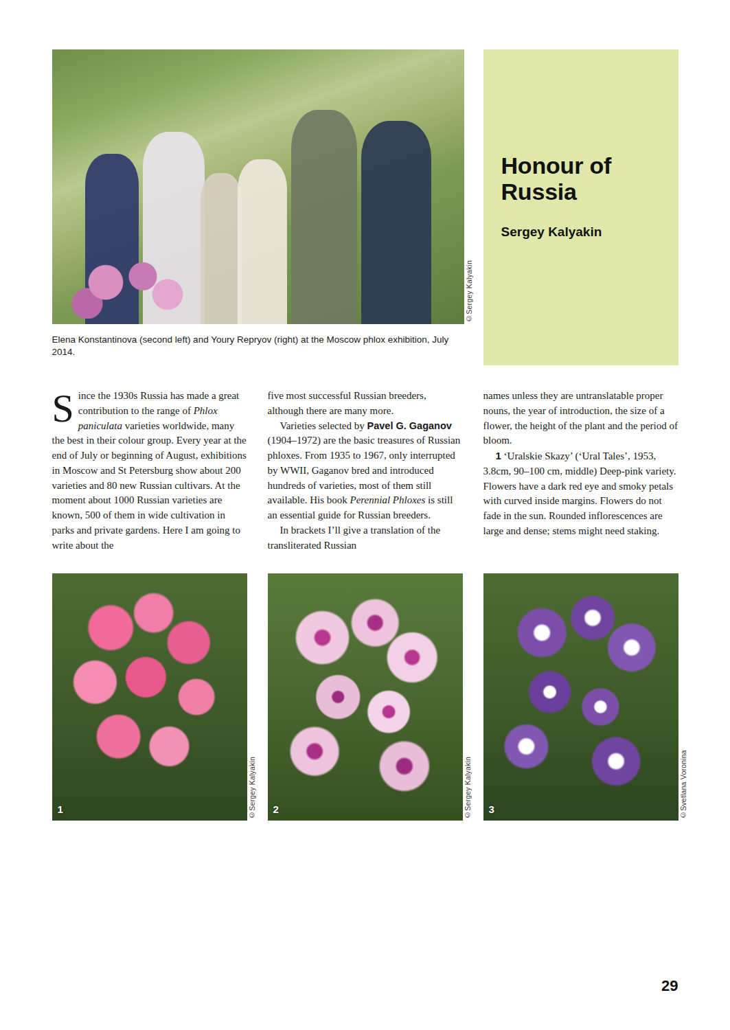©Sergey Kalyakin
Elena Konstantinova (second left) and Youry Repryov (right) at the Moscow phlox exhibition, July 2014.
Honour of
Russia
Sergey Kalyakin
Since the 1930s Russia has made a great contribution to the range of Phlox paniculata varieties worldwide, many the best in their colour group. Every year at the end of July or beginning of August, exhibitions in Moscow and St Petersburg show about 200 varieties and 80 new Russian cultivars. At the moment about 1000 Russian varieties are known, 500 of them in wide cultivation in parks and private gardens. Here I am going to write about the
five most successful Russian breeders, although there are many more.
Varieties selected by Pavel G. Gaganov (1904–1972) are the basic treasures of Russian phloxes. From 1935 to 1967, only interrupted by WWII, Gaganov bred and introduced hundreds of varieties, most of them still available. His book Perennial Phloxes is still an essential guide for Russian breeders.
In brackets I’ll give a translation of the transliterated Russian
names unless they are untranslatable proper nouns, the year of introduction, the size of a flower, the height of the plant and the period of bloom.
1 ‘Uralskie Skazy’ (‘Ural Tales’, 1953, 3.8cm, 90–100 cm, middle) Deep-pink variety. Flowers have a dark red eye and smoky petals with curved inside margins. Flowers do not fade in the sun. Rounded inflorescences are large and dense; stems might need staking.
1
©Sergey Kalyakin
2
©Sergey Kalyakin
3
©Svetlana Voronina
29